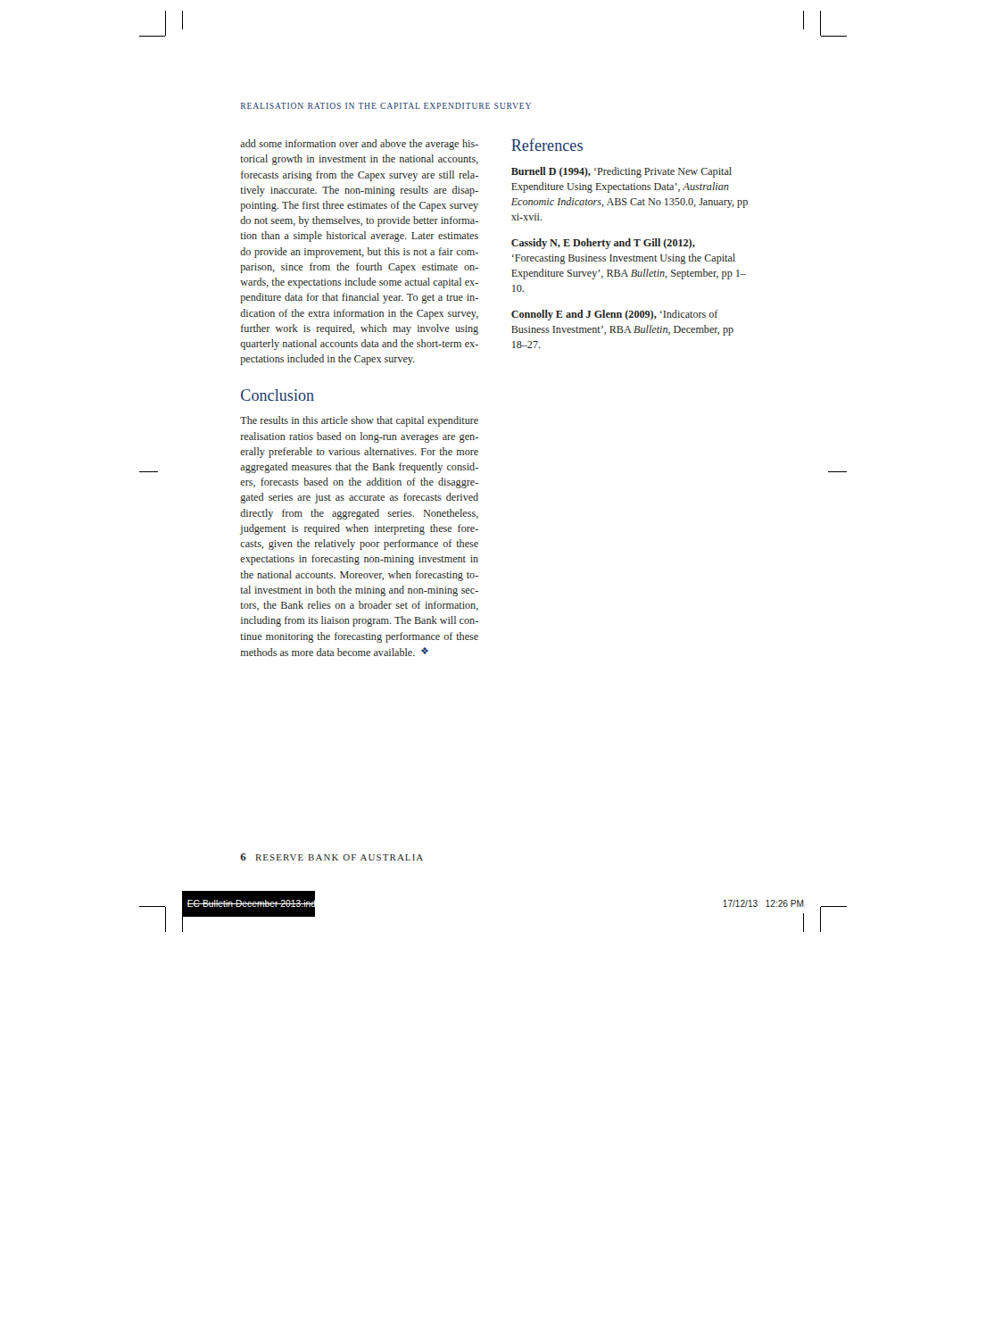Realisation Ratios in the Capital Expenditure Survey
add some information over and above the average historical growth in investment in the national accounts, forecasts arising from the Capex survey are still relatively inaccurate. The non-mining results are disappointing. The first three estimates of the Capex survey do not seem, by themselves, to provide better information than a simple historical average. Later estimates do provide an improvement, but this is not a fair comparison, since from the fourth Capex estimate onwards, the expectations include some actual capital expenditure data for that financial year. To get a true indication of the extra information in the Capex survey, further work is required, which may involve using quarterly national accounts data and the short-term expectations included in the Capex survey.
Conclusion
The results in this article show that capital expenditure realisation ratios based on long-run averages are generally preferable to various alternatives. For the more aggregated measures that the Bank frequently considers, forecasts based on the addition of the disaggregated series are just as accurate as forecasts derived directly from the aggregated series. Nonetheless, judgement is required when interpreting these forecasts, given the relatively poor performance of these expectations in forecasting non-mining investment in the national accounts. Moreover, when forecasting total investment in both the mining and non-mining sectors, the Bank relies on a broader set of information, including from its liaison program. The Bank will continue monitoring the forecasting performance of these methods as more data become available.❖
References
Burnell D (1994), ‘Predicting Private New Capital Expenditure Using Expectations Data’, Australian Economic Indicators, ABS Cat No 1350.0, January, pp xi-xvii.
Cassidy N, E Doherty and T Gill (2012), ‘Forecasting Business Investment Using the Capital Expenditure Survey’, RBA Bulletin, September, pp 1–10.
Connolly E and J Glenn (2009), ‘Indicators of Business Investment’, RBA Bulletin, December, pp 18–27.
6 Reserve Bank of Australia
EC Bulletin December 2013.indb 6
17/12/13 12:26 PM